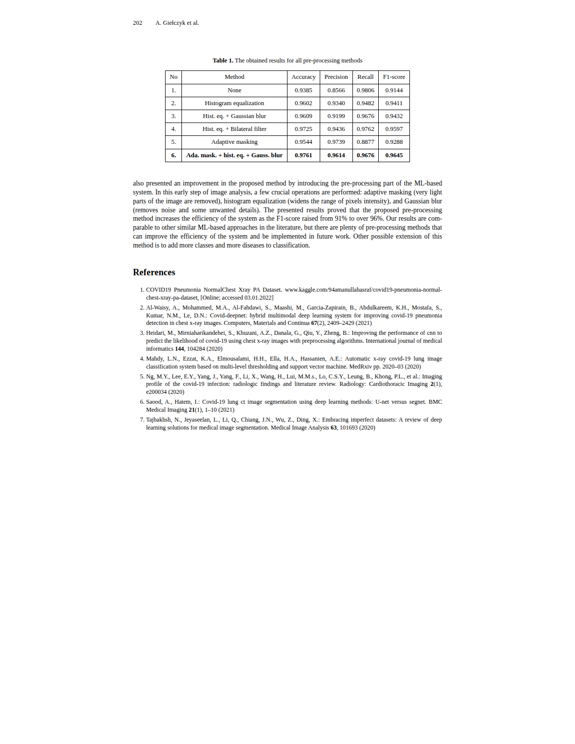202 A. Giełczyk et al.
Table 1. The obtained results for all pre-processing methods
| No | Method | Accuracy | Precision | Recall | F1-score |
| --- | --- | --- | --- | --- | --- |
| 1. | None | 0.9385 | 0.8566 | 0.9806 | 0.9144 |
| 2. | Histogram equalization | 0.9602 | 0.9340 | 0.9482 | 0.9411 |
| 3. | Hist. eq. + Gaussian blur | 0.9609 | 0.9199 | 0.9676 | 0.9432 |
| 4. | Hist. eq. + Bilateral filter | 0.9725 | 0.9436 | 0.9762 | 0.9597 |
| 5. | Adaptive masking | 0.9544 | 0.9739 | 0.8877 | 0.9288 |
| 6. | Ada. mask. + hist. eq. + Gauss. blur | 0.9761 | 0.9614 | 0.9676 | 0.9645 |
also presented an improvement in the proposed method by introducing the pre-processing part of the ML-based system. In this early step of image analysis, a few crucial operations are performed: adaptive masking (very light parts of the image are removed), histogram equalization (widens the range of pixels intensity), and Gaussian blur (removes noise and some unwanted details). The presented results proved that the proposed pre-processing method increases the efficiency of the system as the F1-score raised from 91% to over 96%. Our results are comparable to other similar ML-based approaches in the literature, but there are plenty of pre-processing methods that can improve the efficiency of the system and be implemented in future work. Other possible extension of this method is to add more classes and more diseases to classification.
References
COVID19 Pneumonia NormalChest Xray PA Dataset. www.kaggle.com/94amanullahasraf/covid19-pneumonia-normal-chest-xray-pa-dataset, [Online; accessed 03.01.2022]
Al-Waisy, A., Mohammed, M.A., Al-Fahdawi, S., Maashi, M., Garcia-Zapirain, B., Abdulkareem, K.H., Mostafa, S., Kumar, N.M., Le, D.N.: Covid-deepnet: hybrid multimodal deep learning system for improving covid-19 pneumonia detection in chest x-ray images. Computers, Materials and Continua 67(2), 2409–2429 (2021)
Heidari, M., Mirniaharikandehei, S., Khuzani, A.Z., Danala, G., Qiu, Y., Zheng, B.: Improving the performance of cnn to predict the likelihood of covid-19 using chest x-ray images with preprocessing algorithms. International journal of medical informatics 144, 104284 (2020)
Mahdy, L.N., Ezzat, K.A., Elmousalami, H.H., Ella, H.A., Hassanien, A.E.: Automatic x-ray covid-19 lung image classification system based on multi-level thresholding and support vector machine. MedRxiv pp. 2020–03 (2020)
Ng, M.Y., Lee, E.Y., Yang, J., Yang, F., Li, X., Wang, H., Lui, M.M.s., Lo, C.S.Y., Leung, B., Khong, P.L., et al.: Imaging profile of the covid-19 infection: radiologic findings and literature review. Radiology: Cardiothoracic Imaging 2(1), e200034 (2020)
Saood, A., Hatem, I.: Covid-19 lung ct image segmentation using deep learning methods: U-net versus segnet. BMC Medical Imaging 21(1), 1–10 (2021)
Tajbakhsh, N., Jeyaseelan, L., Li, Q., Chiang, J.N., Wu, Z., Ding, X.: Embracing imperfect datasets: A review of deep learning solutions for medical image segmentation. Medical Image Analysis 63, 101693 (2020)